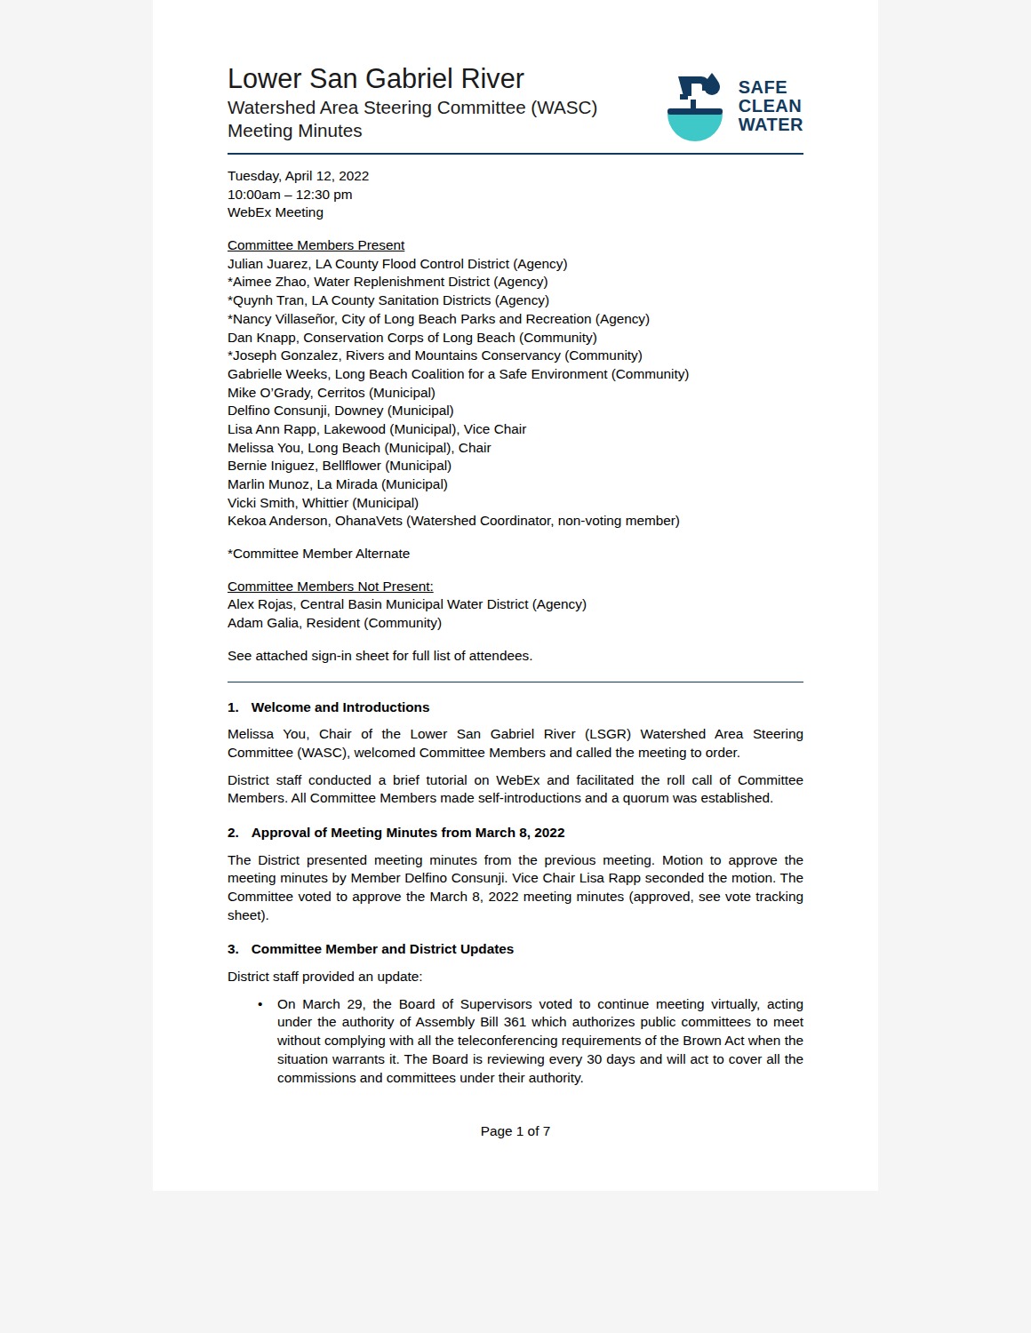Lower San Gabriel River
Watershed Area Steering Committee (WASC)
Meeting Minutes
Safe
Clean
Water
Tuesday, April 12, 2022
10:00am – 12:30 pm
WebEx Meeting
Committee Members Present
Julian Juarez, LA County Flood Control District (Agency)
*Aimee Zhao, Water Replenishment District (Agency)
*Quynh Tran, LA County Sanitation Districts (Agency)
*Nancy Villaseñor, City of Long Beach Parks and Recreation (Agency)
Dan Knapp, Conservation Corps of Long Beach (Community)
*Joseph Gonzalez, Rivers and Mountains Conservancy (Community)
Gabrielle Weeks, Long Beach Coalition for a Safe Environment (Community)
Mike O’Grady, Cerritos (Municipal)
Delfino Consunji, Downey (Municipal)
Lisa Ann Rapp, Lakewood (Municipal), Vice Chair
Melissa You, Long Beach (Municipal), Chair
Bernie Iniguez, Bellflower (Municipal)
Marlin Munoz, La Mirada (Municipal)
Vicki Smith, Whittier (Municipal)
Kekoa Anderson, OhanaVets (Watershed Coordinator, non-voting member)
*Committee Member Alternate
Committee Members Not Present:
Alex Rojas, Central Basin Municipal Water District (Agency)
Adam Galia, Resident (Community)
See attached sign-in sheet for full list of attendees.
1. Welcome and Introductions
Melissa You, Chair of the Lower San Gabriel River (LSGR) Watershed Area Steering Committee (WASC), welcomed Committee Members and called the meeting to order.
District staff conducted a brief tutorial on WebEx and facilitated the roll call of Committee Members. All Committee Members made self-introductions and a quorum was established.
2. Approval of Meeting Minutes from March 8, 2022
The District presented meeting minutes from the previous meeting. Motion to approve the meeting minutes by Member Delfino Consunji. Vice Chair Lisa Rapp seconded the motion. The Committee voted to approve the March 8, 2022 meeting minutes (approved, see vote tracking sheet).
3. Committee Member and District Updates
District staff provided an update:
On March 29, the Board of Supervisors voted to continue meeting virtually, acting under the authority of Assembly Bill 361 which authorizes public committees to meet without complying with all the teleconferencing requirements of the Brown Act when the situation warrants it. The Board is reviewing every 30 days and will act to cover all the commissions and committees under their authority.
Page 1 of 7